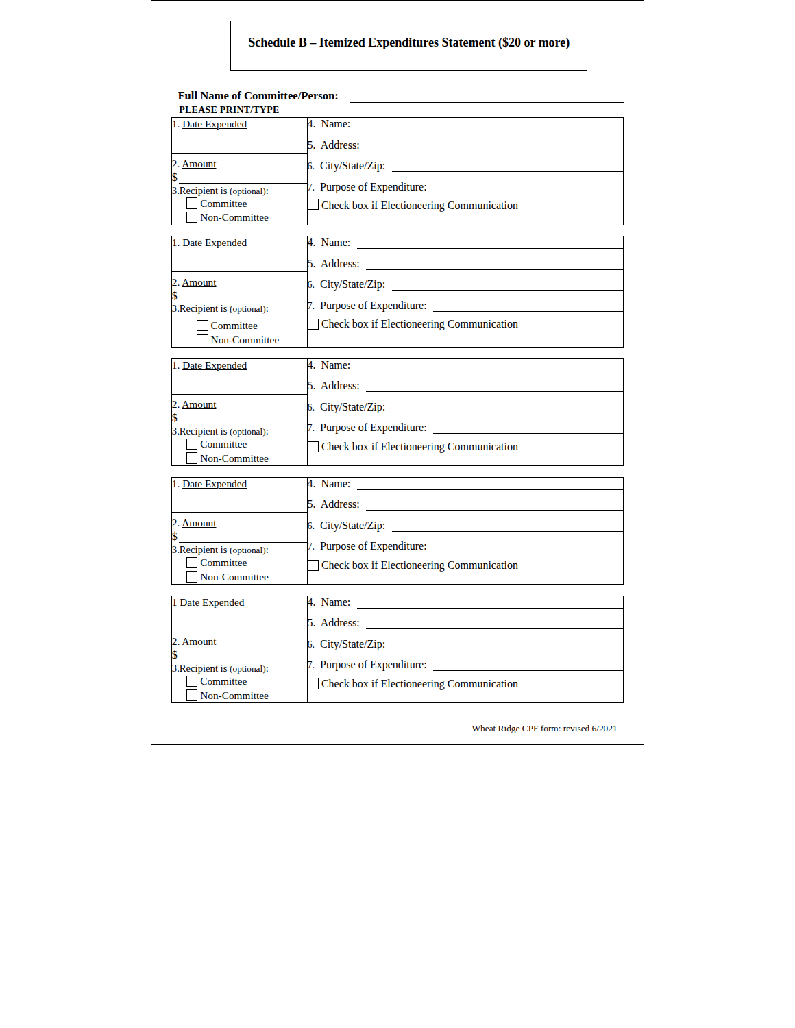Schedule B – Itemized Expenditures Statement ($20 or more)
Full Name of Committee/Person:
PLEASE PRINT/TYPE
| 1. Date Expended 2. Amount $ 3.Recipient is (optional) : Committee Non-Committee | 4. Name: 5. Address: 6. City/State/Zip: 7. Purpose of Expenditure: Check box if Electioneering Communication |
| 1. Date Expended 2. Amount $ 3.Recipient is (optional) : Committee Non-Committee | 4. Name: 5. Address: 6. City/State/Zip: 7. Purpose of Expenditure: Check box if Electioneering Communication |
| 1. Date Expended 2. Amount $ 3.Recipient is (optional) : Committee Non-Committee | 4. Name: 5. Address: 6. City/State/Zip: 7. Purpose of Expenditure: Check box if Electioneering Communication |
| 1. Date Expended 2. Amount $ 3.Recipient is (optional) : Committee Non-Committee | 4. Name: 5. Address: 6. City/State/Zip: 7. Purpose of Expenditure: Check box if Electioneering Communication |
| 1 Date Expended 2. Amount $ 3.Recipient is (optional) : Committee Non-Committee | 4. Name: 5. Address: 6. City/State/Zip: 7. Purpose of Expenditure: Check box if Electioneering Communication |
Wheat Ridge CPF form: revised 6/2021